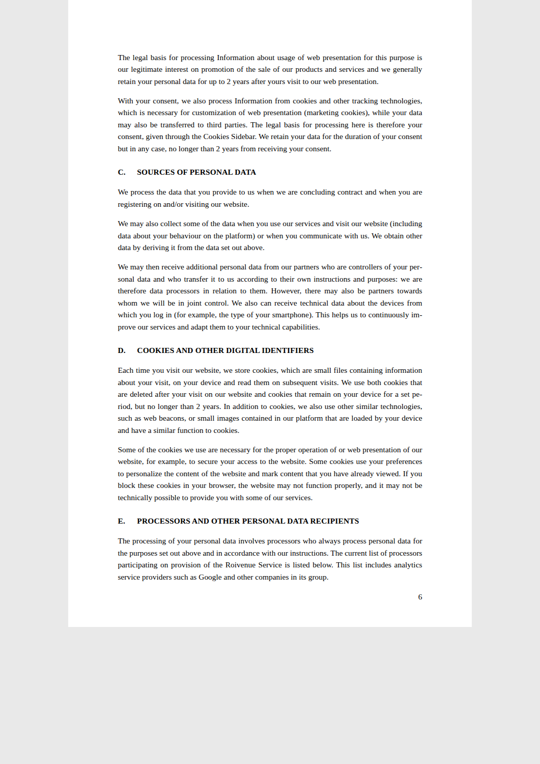The legal basis for processing Information about usage of web presentation for this purpose is our legitimate interest on promotion of the sale of our products and services and we generally retain your personal data for up to 2 years after yours visit to our web presentation.
With your consent, we also process Information from cookies and other tracking technologies, which is necessary for customization of web presentation (marketing cookies), while your data may also be transferred to third parties. The legal basis for processing here is therefore your consent, given through the Cookies Sidebar. We retain your data for the duration of your consent but in any case, no longer than 2 years from receiving your consent.
C. SOURCES OF PERSONAL DATA
We process the data that you provide to us when we are concluding contract and when you are registering on and/or visiting our website.
We may also collect some of the data when you use our services and visit our website (including data about your behaviour on the platform) or when you communicate with us. We obtain other data by deriving it from the data set out above.
We may then receive additional personal data from our partners who are controllers of your personal data and who transfer it to us according to their own instructions and purposes: we are therefore data processors in relation to them. However, there may also be partners towards whom we will be in joint control. We also can receive technical data about the devices from which you log in (for example, the type of your smartphone). This helps us to continuously improve our services and adapt them to your technical capabilities.
D. COOKIES AND OTHER DIGITAL IDENTIFIERS
Each time you visit our website, we store cookies, which are small files containing information about your visit, on your device and read them on subsequent visits. We use both cookies that are deleted after your visit on our website and cookies that remain on your device for a set period, but no longer than 2 years. In addition to cookies, we also use other similar technologies, such as web beacons, or small images contained in our platform that are loaded by your device and have a similar function to cookies.
Some of the cookies we use are necessary for the proper operation of or web presentation of our website, for example, to secure your access to the website. Some cookies use your preferences to personalize the content of the website and mark content that you have already viewed. If you block these cookies in your browser, the website may not function properly, and it may not be technically possible to provide you with some of our services.
E. PROCESSORS AND OTHER PERSONAL DATA RECIPIENTS
The processing of your personal data involves processors who always process personal data for the purposes set out above and in accordance with our instructions. The current list of processors participating on provision of the Roivenue Service is listed below. This list includes analytics service providers such as Google and other companies in its group.
6